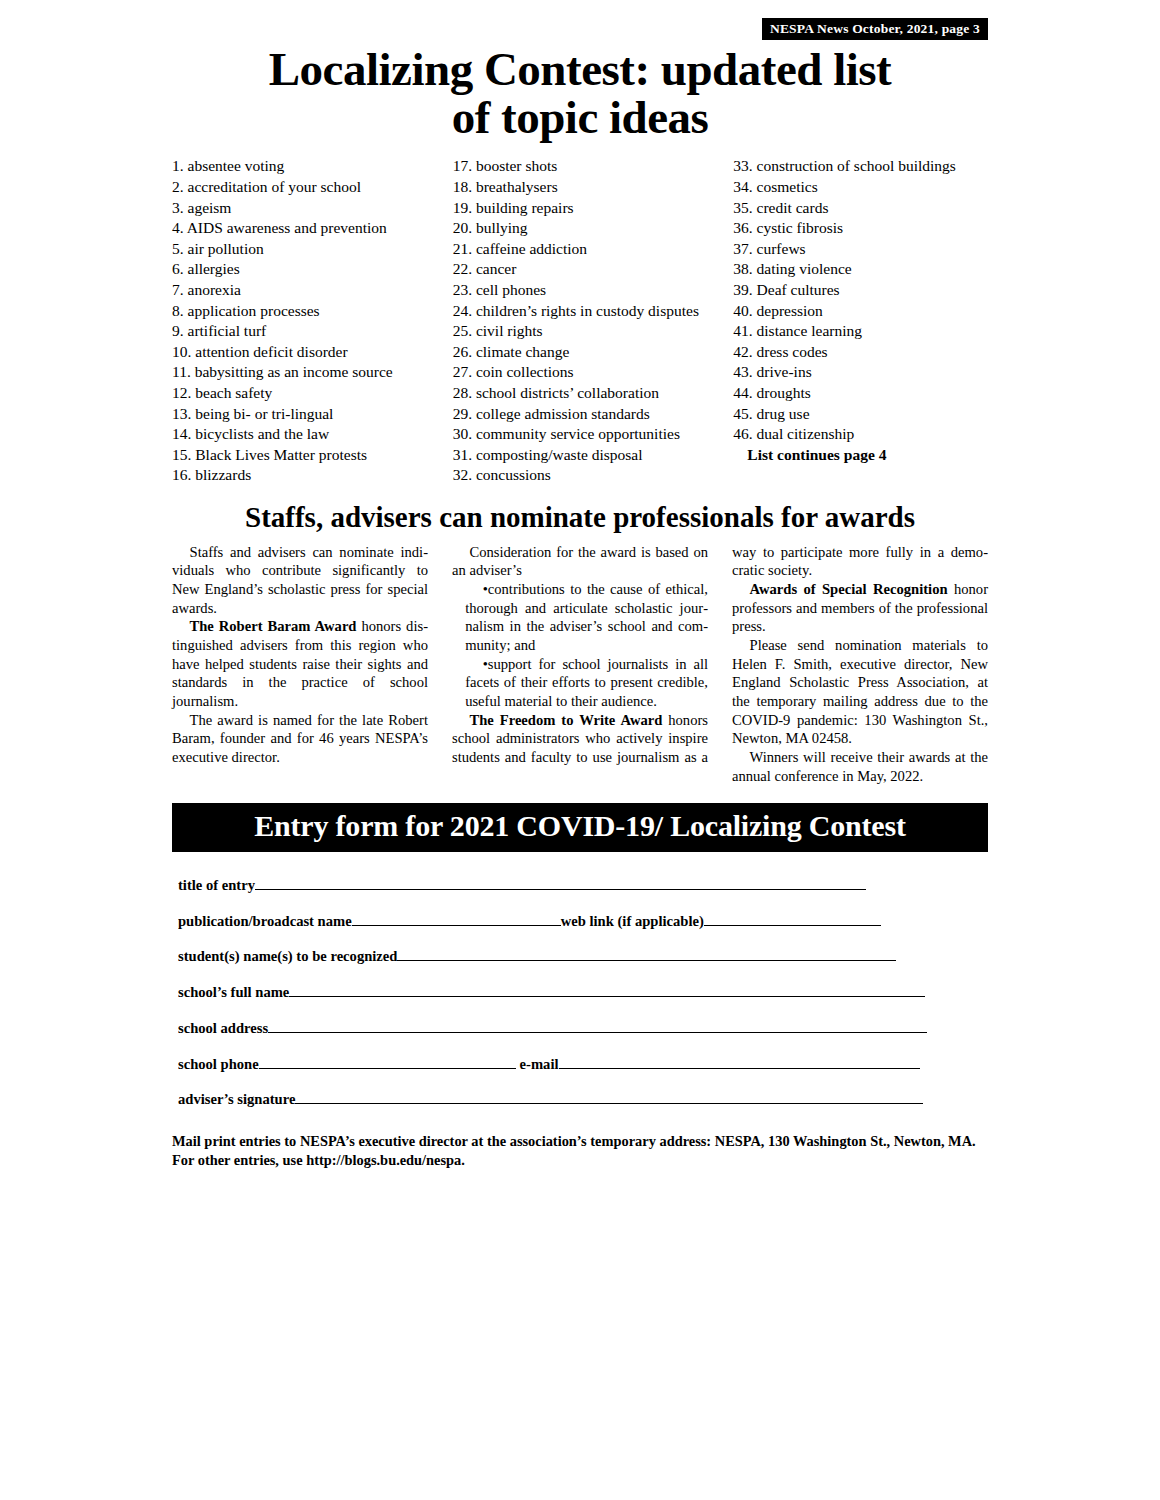NESPA News October, 2021, page 3
Localizing Contest: updated list
of topic ideas
1. absentee voting
2. accreditation of your school
3. ageism
4. AIDS awareness and prevention
5. air pollution
6. allergies
7. anorexia
8. application processes
9. artificial turf
10. attention deficit disorder
11. babysitting as an income source
12. beach safety
13. being bi- or tri-lingual
14. bicyclists and the law
15. Black Lives Matter protests
16. blizzards
17. booster shots
18. breathalysers
19. building repairs
20. bullying
21. caffeine addiction
22. cancer
23. cell phones
24. children’s rights in custody disputes
25. civil rights
26. climate change
27. coin collections
28. school districts’ collaboration
29. college admission standards
30. community service opportunities
31. composting/waste disposal
32. concussions
33. construction of school buildings
34. cosmetics
35. credit cards
36. cystic fibrosis
37. curfews
38. dating violence
39. Deaf cultures
40. depression
41. distance learning
42. dress codes
43. drive-ins
44. droughts
45. drug use
46. dual citizenship
List continues page 4
Staffs, advisers can nominate professionals for awards
Staffs and advisers can nominate individuals who contribute significantly to New England’s scholastic press for special awards.
The Robert Baram Award honors distinguished advisers from this region who have helped students raise their sights and standards in the practice of school journalism.
The award is named for the late Robert Baram, founder and for 46 years NESPA’s executive director.
Consideration for the award is based on an adviser’s
•contributions to the cause of ethical, thorough and articulate scholastic journalism in the adviser’s school and community; and
•support for school journalists in all facets of their efforts to present credible, useful material to their audience.
The Freedom to Write Award honors school administrators who actively inspire students and faculty to use journalism as a way to participate more fully in a democratic society.
Awards of Special Recognition honor professors and members of the professional press.
Please send nomination materials to Helen F. Smith, executive director, New England Scholastic Press Association, at the temporary mailing address due to the COVID-9 pandemic: 130 Washington St., Newton, MA 02458.
Winners will receive their awards at the annual conference in May, 2022.
Entry form for 2021 COVID-19/ Localizing Contest
title of entry
publication/broadcast name web link (if applicable)
student(s) name(s) to be recognized
school’s full name
school address
school phone e-mail
adviser’s signature
Mail print entries to NESPA’s executive director at the association’s temporary address: NESPA, 130 Washington St., Newton, MA. For other entries, use http://blogs.bu.edu/nespa.